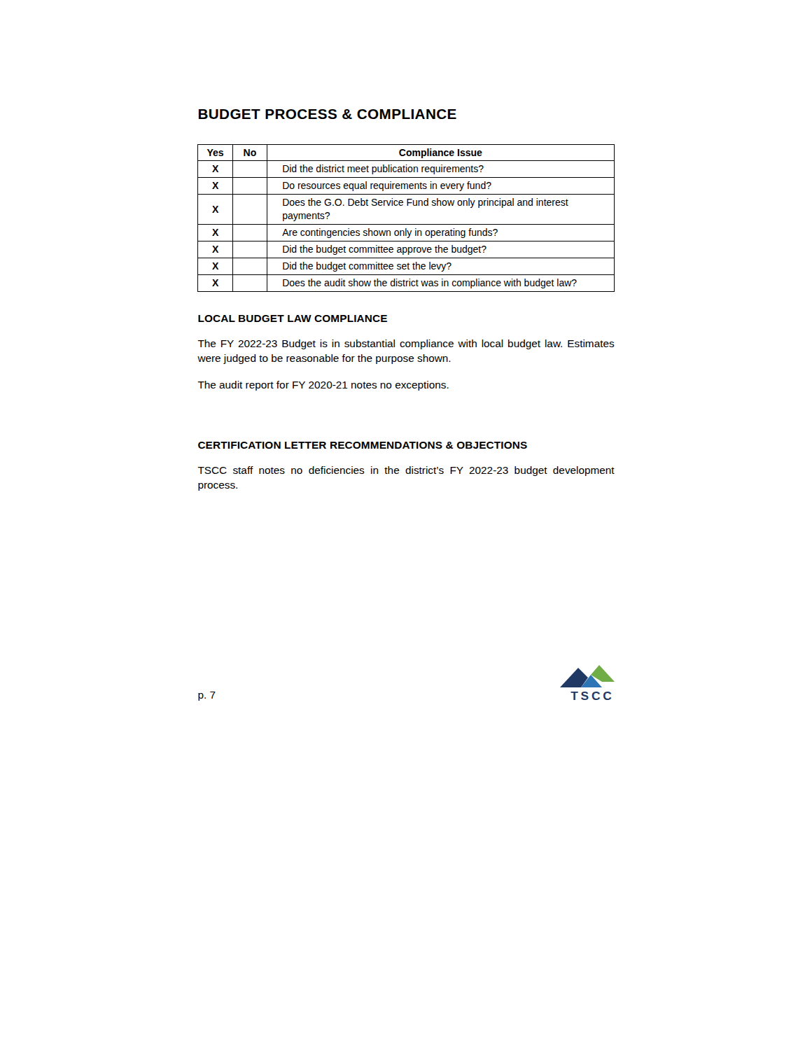BUDGET PROCESS & COMPLIANCE
| Yes | No | Compliance Issue |
| --- | --- | --- |
| X | | Did the district meet publication requirements? |
| X | | Do resources equal requirements in every fund? |
| X | | Does the G.O. Debt Service Fund show only principal and interest payments? |
| X | | Are contingencies shown only in operating funds? |
| X | | Did the budget committee approve the budget? |
| X | | Did the budget committee set the levy? |
| X | | Does the audit show the district was in compliance with budget law? |
LOCAL BUDGET LAW COMPLIANCE
The FY 2022-23 Budget is in substantial compliance with local budget law. Estimates were judged to be reasonable for the purpose shown.
The audit report for FY 2020-21 notes no exceptions.
CERTIFICATION LETTER RECOMMENDATIONS & OBJECTIONS
TSCC staff notes no deficiencies in the district’s FY 2022-23 budget development process.
p. 7
TSCC